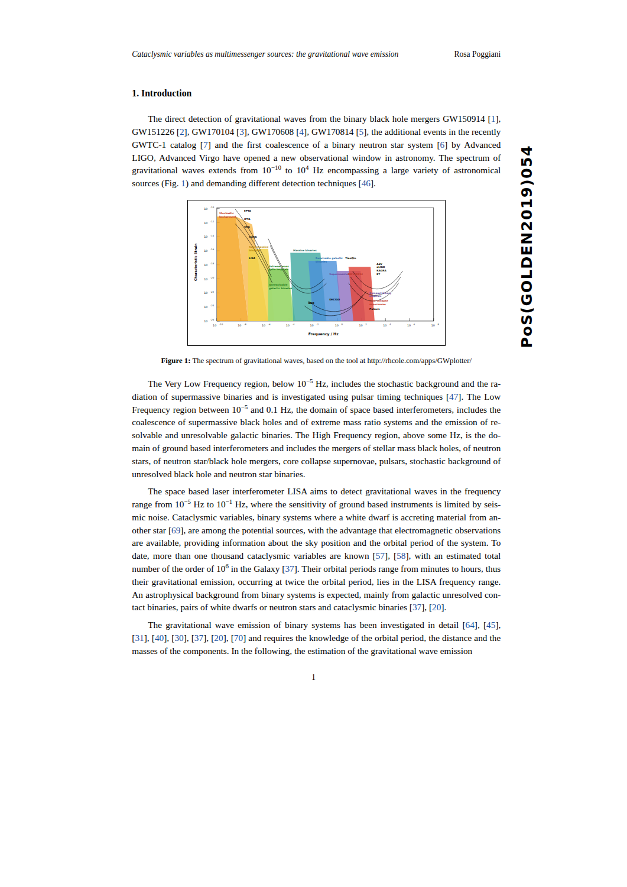Cataclysmic variables as multimessenger sources: the gravitational wave emission Rosa Poggiani
PoS(GOLDEN2019)054
1. Introduction
The direct detection of gravitational waves from the binary black hole mergers GW150914 [1], GW151226 [2], GW170104 [3], GW170608 [4], GW170814 [5], the additional events in the recently GWTC-1 catalog [7] and the first coalescence of a binary neutron star system [6] by Advanced LIGO, Advanced Virgo have opened a new observational window in astronomy. The spectrum of gravitational waves extends from 10−10 to 104 Hz encompassing a large variety of astronomical sources (Fig. 1) and demanding different detection techniques [46].
10-26 10-24 10-22 10-20 10-18 10-16 10-14 10-12 10-10 10-10 10-8 10-6 10-4 10-2 100 102 104 106 108 Frequency / Hz Characteristic Strain Stochastic background EPTA IPTA SKA eLISA Supermassive binaries LISA Extreme mass ratio inspirals Unresolvable galactic binaries Massive binaries Resolvable galactic binaries TianQin Supermassive GW150914 AdV aLIGO KAGRA ET Compact binary inspirals Core collapse supernovae Pulsars BBO DECIGO
Figure 1: The spectrum of gravitational waves, based on the tool at http://rhcole.com/apps/GWplotter/
The Very Low Frequency region, below 10−5 Hz, includes the stochastic background and the radiation of supermassive binaries and is investigated using pulsar timing techniques [47]. The Low Frequency region between 10−5 and 0.1 Hz, the domain of space based interferometers, includes the coalescence of supermassive black holes and of extreme mass ratio systems and the emission of resolvable and unresolvable galactic binaries. The High Frequency region, above some Hz, is the domain of ground based interferometers and includes the mergers of stellar mass black holes, of neutron stars, of neutron star/black hole mergers, core collapse supernovae, pulsars, stochastic background of unresolved black hole and neutron star binaries.
The space based laser interferometer LISA aims to detect gravitational waves in the frequency range from 10−5 Hz to 10−1 Hz, where the sensitivity of ground based instruments is limited by seismic noise. Cataclysmic variables, binary systems where a white dwarf is accreting material from another star [69], are among the potential sources, with the advantage that electromagnetic observations are available, providing information about the sky position and the orbital period of the system. To date, more than one thousand cataclysmic variables are known [57], [58], with an estimated total number of the order of 106 in the Galaxy [37]. Their orbital periods range from minutes to hours, thus their gravitational emission, occurring at twice the orbital period, lies in the LISA frequency range. An astrophysical background from binary systems is expected, mainly from galactic unresolved contact binaries, pairs of white dwarfs or neutron stars and cataclysmic binaries [37], [20].
The gravitational wave emission of binary systems has been investigated in detail [64], [45], [31], [40], [30], [37], [20], [70] and requires the knowledge of the orbital period, the distance and the masses of the components. In the following, the estimation of the gravitational wave emission
1